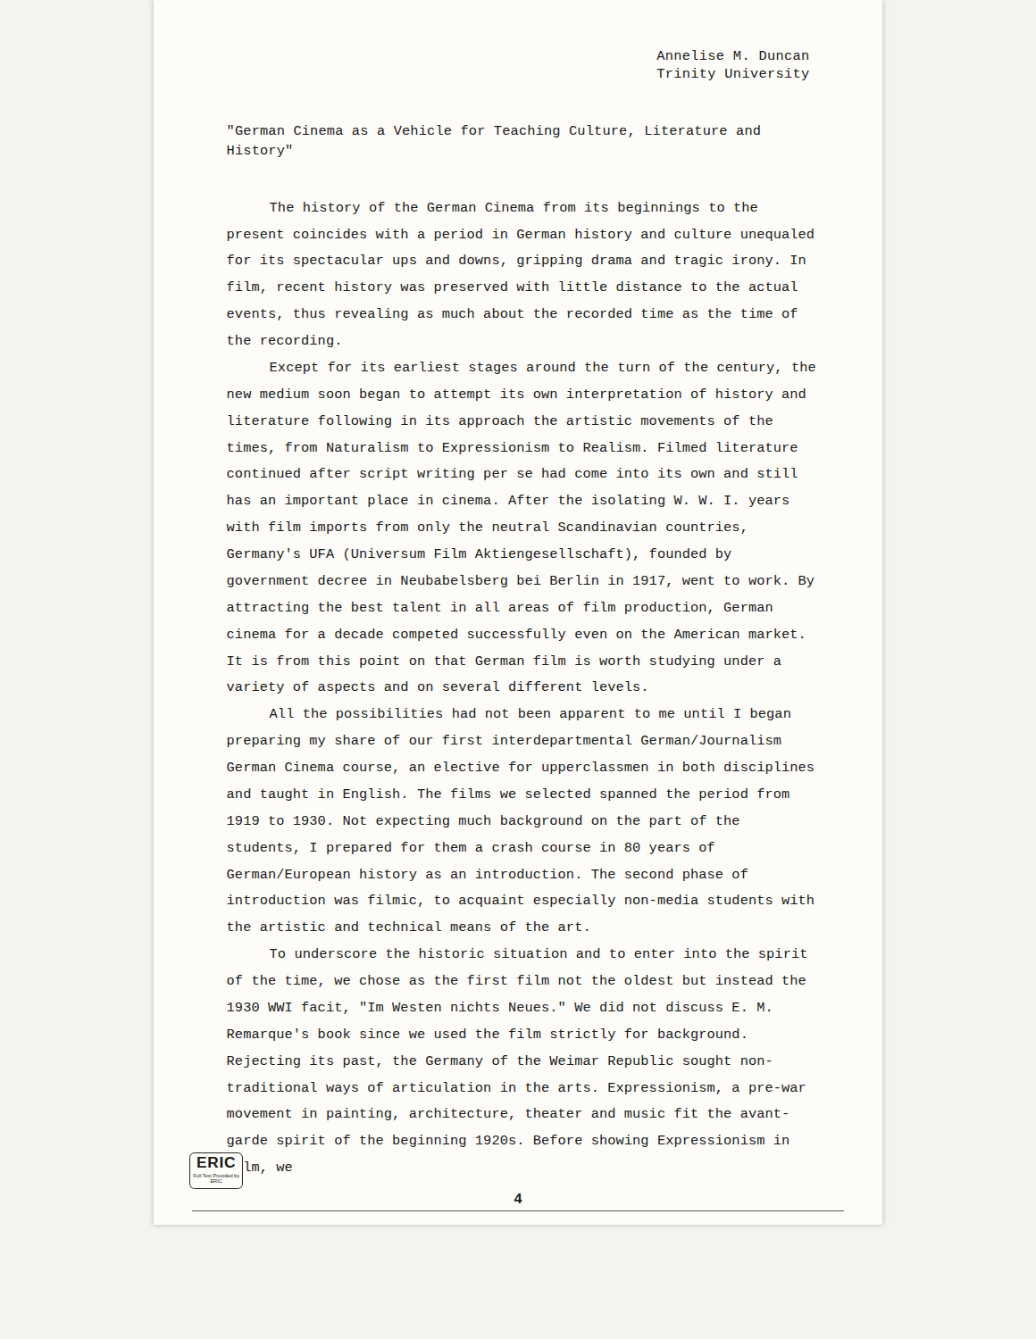Annelise M. Duncan
Trinity University
"German Cinema as a Vehicle for Teaching Culture, Literature and History"
The history of the German Cinema from its beginnings to the present coincides with a period in German history and culture unequaled for its spectacular ups and downs, gripping drama and tragic irony. In film, recent history was preserved with little distance to the actual events, thus revealing as much about the recorded time as the time of the recording.
Except for its earliest stages around the turn of the century, the new medium soon began to attempt its own interpretation of history and literature following in its approach the artistic movements of the times, from Naturalism to Expressionism to Realism. Filmed literature continued after script writing per se had come into its own and still has an important place in cinema. After the isolating W. W. I. years with film imports from only the neutral Scandinavian countries, Germany's UFA (Universum Film Aktiengesellschaft), founded by government decree in Neubabelsberg bei Berlin in 1917, went to work. By attracting the best talent in all areas of film production, German cinema for a decade competed successfully even on the American market. It is from this point on that German film is worth studying under a variety of aspects and on several different levels.
All the possibilities had not been apparent to me until I began preparing my share of our first interdepartmental German/Journalism German Cinema course, an elective for upperclassmen in both disciplines and taught in English. The films we selected spanned the period from 1919 to 1930. Not expecting much background on the part of the students, I prepared for them a crash course in 80 years of German/European history as an introduction. The second phase of introduction was filmic, to acquaint especially non-media students with the artistic and technical means of the art.
To underscore the historic situation and to enter into the spirit of the time, we chose as the first film not the oldest but instead the 1930 WWI facit, "Im Westen nichts Neues." We did not discuss E. M. Remarque's book since we used the film strictly for background. Rejecting its past, the Germany of the Weimar Republic sought non-traditional ways of articulation in the arts. Expressionism, a pre-war movement in painting, architecture, theater and music fit the avant-garde spirit of the beginning 1920s. Before showing Expressionism in film, we
ERIC Full Text Provided by ERIC
4